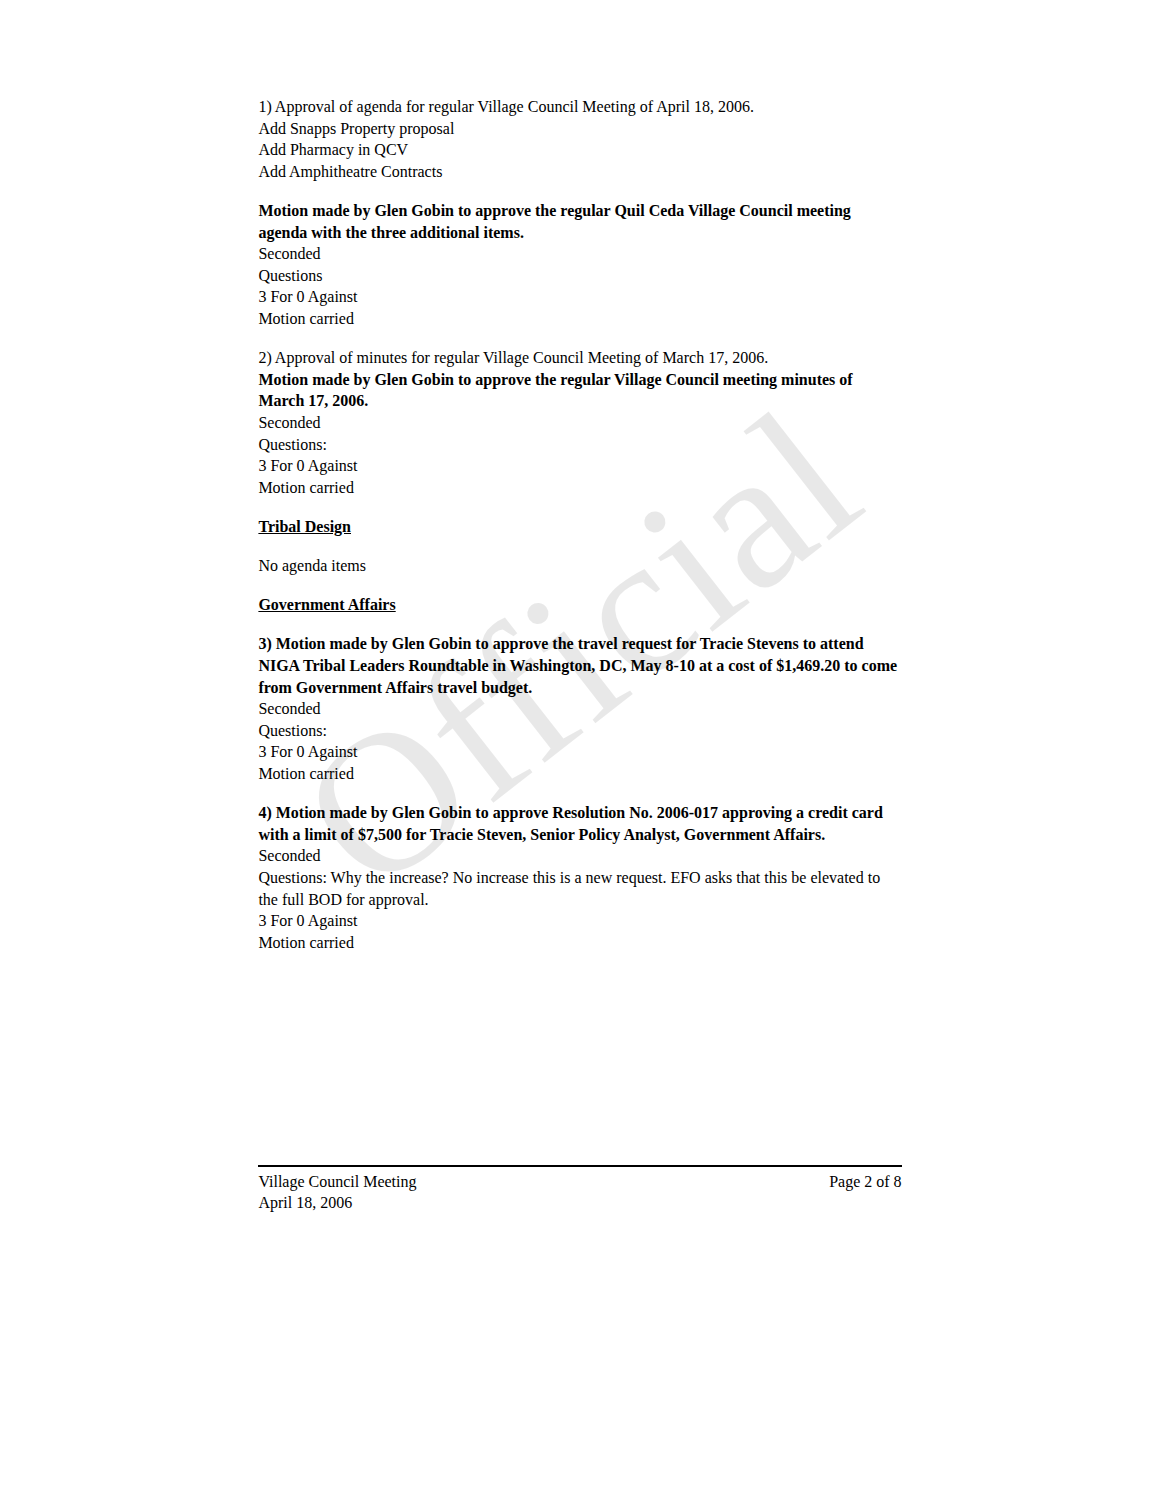Official
1) Approval of agenda for regular Village Council Meeting of April 18, 2006.
Add Snapps Property proposal
Add Pharmacy in QCV
Add Amphitheatre Contracts
Motion made by Glen Gobin to approve the regular Quil Ceda Village Council meeting agenda with the three additional items.
Seconded
Questions
3 For 0 Against
Motion carried
2) Approval of minutes for regular Village Council Meeting of March 17, 2006.
Motion made by Glen Gobin to approve the regular Village Council meeting minutes of March 17, 2006.
Seconded
Questions:
3 For 0 Against
Motion carried
Tribal Design
No agenda items
Government Affairs
3) Motion made by Glen Gobin to approve the travel request for Tracie Stevens to attend NIGA Tribal Leaders Roundtable in Washington, DC, May 8-10 at a cost of $1,469.20 to come from Government Affairs travel budget.
Seconded
Questions:
3 For 0 Against
Motion carried
4) Motion made by Glen Gobin to approve Resolution No. 2006-017 approving a credit card with a limit of $7,500 for Tracie Steven, Senior Policy Analyst, Government Affairs.
Seconded
Questions: Why the increase? No increase this is a new request. EFO asks that this be elevated to the full BOD for approval.
3 For 0 Against
Motion carried
Village Council Meeting
April 18, 2006
Page 2 of 8